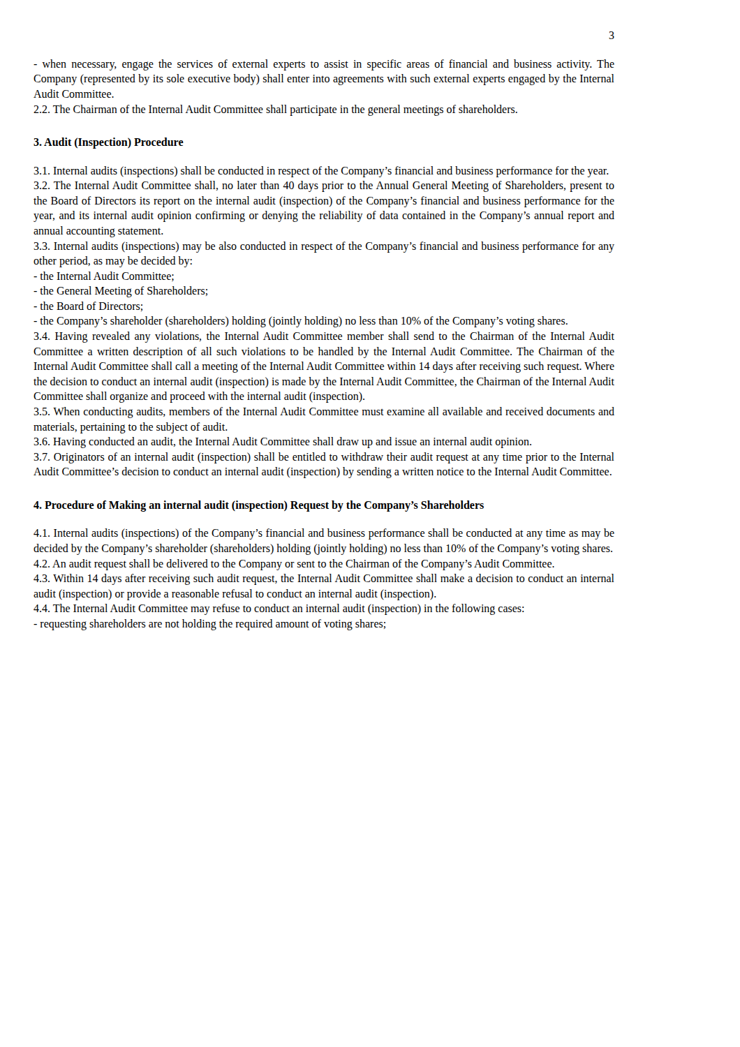3
- when necessary, engage the services of external experts to assist in specific areas of financial and business activity. The Company (represented by its sole executive body) shall enter into agreements with such external experts engaged by the Internal Audit Committee.
2.2. The Chairman of the Internal Audit Committee shall participate in the general meetings of shareholders.
3. Audit (Inspection) Procedure
3.1. Internal audits (inspections) shall be conducted in respect of the Company’s financial and business performance for the year.
3.2. The Internal Audit Committee shall, no later than 40 days prior to the Annual General Meeting of Shareholders, present to the Board of Directors its report on the internal audit (inspection) of the Company’s financial and business performance for the year, and its internal audit opinion confirming or denying the reliability of data contained in the Company’s annual report and annual accounting statement.
3.3. Internal audits (inspections) may be also conducted in respect of the Company’s financial and business performance for any other period, as may be decided by:
- the Internal Audit Committee;
- the General Meeting of Shareholders;
- the Board of Directors;
- the Company’s shareholder (shareholders) holding (jointly holding) no less than 10% of the Company’s voting shares.
3.4. Having revealed any violations, the Internal Audit Committee member shall send to the Chairman of the Internal Audit Committee a written description of all such violations to be handled by the Internal Audit Committee. The Chairman of the Internal Audit Committee shall call a meeting of the Internal Audit Committee within 14 days after receiving such request. Where the decision to conduct an internal audit (inspection) is made by the Internal Audit Committee, the Chairman of the Internal Audit Committee shall organize and proceed with the internal audit (inspection).
3.5. When conducting audits, members of the Internal Audit Committee must examine all available and received documents and materials, pertaining to the subject of audit.
3.6. Having conducted an audit, the Internal Audit Committee shall draw up and issue an internal audit opinion.
3.7. Originators of an internal audit (inspection) shall be entitled to withdraw their audit request at any time prior to the Internal Audit Committee’s decision to conduct an internal audit (inspection) by sending a written notice to the Internal Audit Committee.
4. Procedure of Making an internal audit (inspection) Request by the Company’s Shareholders
4.1. Internal audits (inspections) of the Company’s financial and business performance shall be conducted at any time as may be decided by the Company’s shareholder (shareholders) holding (jointly holding) no less than 10% of the Company’s voting shares.
4.2. An audit request shall be delivered to the Company or sent to the Chairman of the Company’s Audit Committee.
4.3. Within 14 days after receiving such audit request, the Internal Audit Committee shall make a decision to conduct an internal audit (inspection) or provide a reasonable refusal to conduct an internal audit (inspection).
4.4. The Internal Audit Committee may refuse to conduct an internal audit (inspection) in the following cases:
- requesting shareholders are not holding the required amount of voting shares;